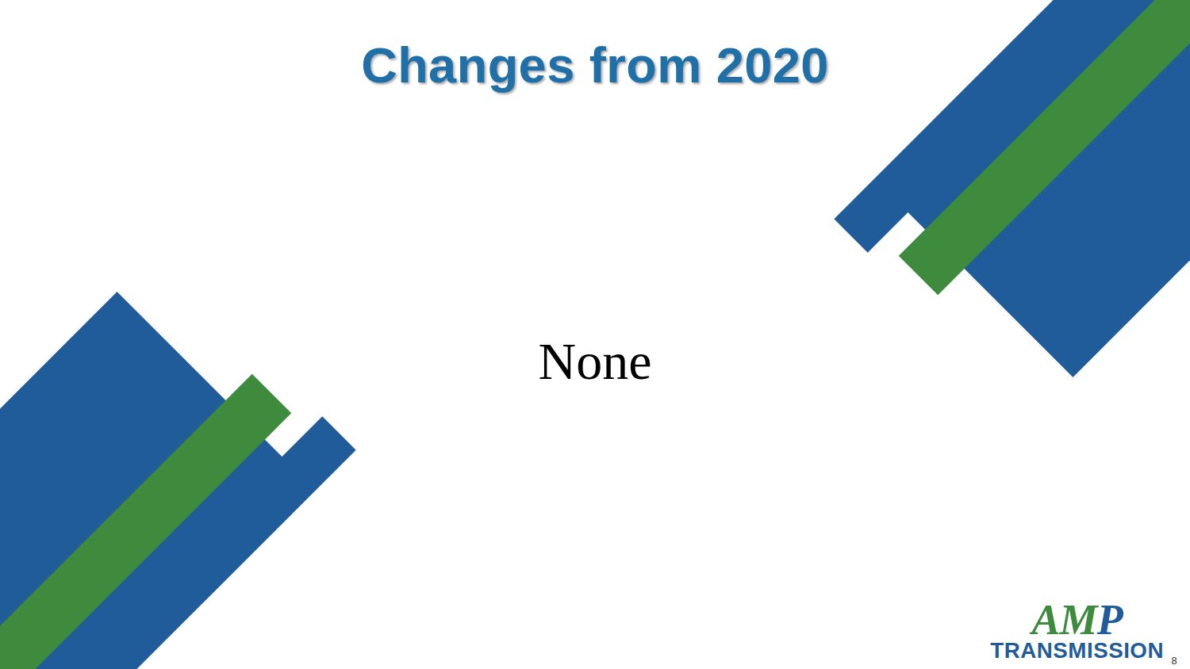Changes from 2020
None
AMP
TRANSMISSION
8